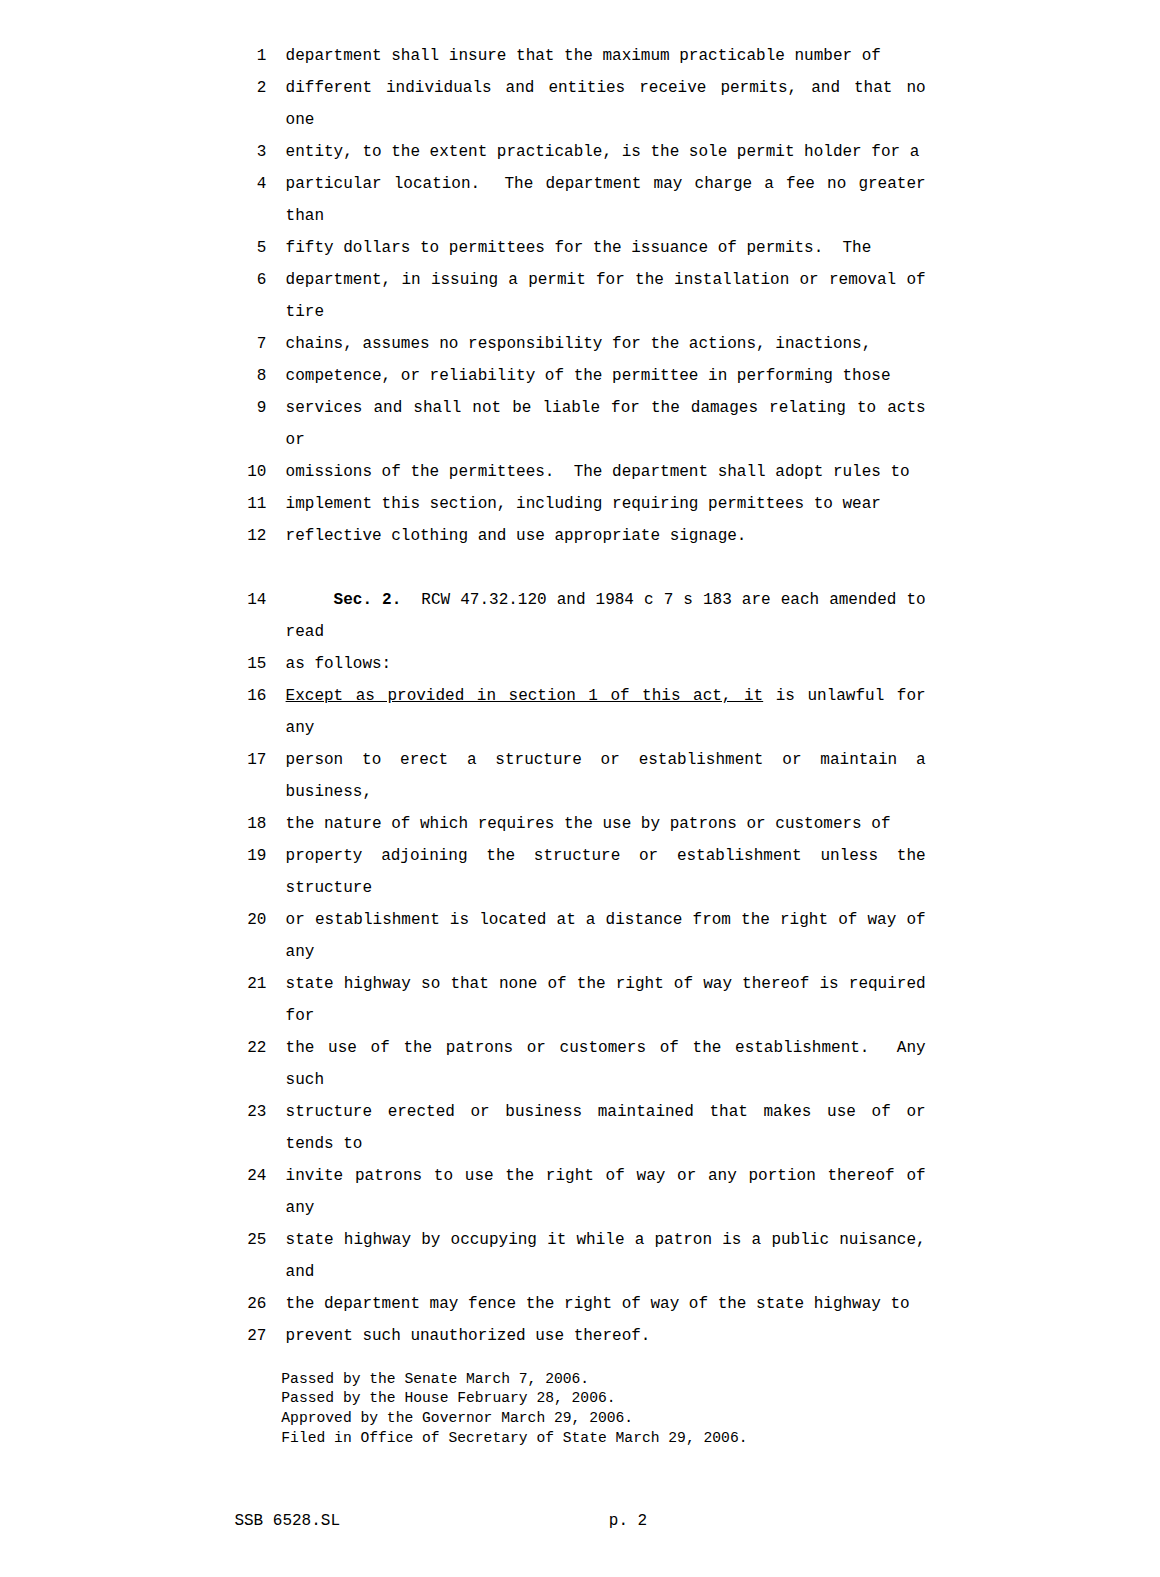department shall insure that the maximum practicable number of
different individuals and entities receive permits, and that no one
entity, to the extent practicable, is the sole permit holder for a
particular location. The department may charge a fee no greater than
fifty dollars to permittees for the issuance of permits. The
department, in issuing a permit for the installation or removal of tire
chains, assumes no responsibility for the actions, inactions,
competence, or reliability of the permittee in performing those
services and shall not be liable for the damages relating to acts or
omissions of the permittees. The department shall adopt rules to
implement this section, including requiring permittees to wear
reflective clothing and use appropriate signage.
Sec. 2. RCW 47.32.120 and 1984 c 7 s 183 are each amended to read
as follows:
Except as provided in section 1 of this act, it is unlawful for any
person to erect a structure or establishment or maintain a business,
the nature of which requires the use by patrons or customers of
property adjoining the structure or establishment unless the structure
or establishment is located at a distance from the right of way of any
state highway so that none of the right of way thereof is required for
the use of the patrons or customers of the establishment. Any such
structure erected or business maintained that makes use of or tends to
invite patrons to use the right of way or any portion thereof of any
state highway by occupying it while a patron is a public nuisance, and
the department may fence the right of way of the state highway to
prevent such unauthorized use thereof.
Passed by the Senate March 7, 2006.
Passed by the House February 28, 2006.
Approved by the Governor March 29, 2006.
Filed in Office of Secretary of State March 29, 2006.
SSB 6528.SL
p. 2